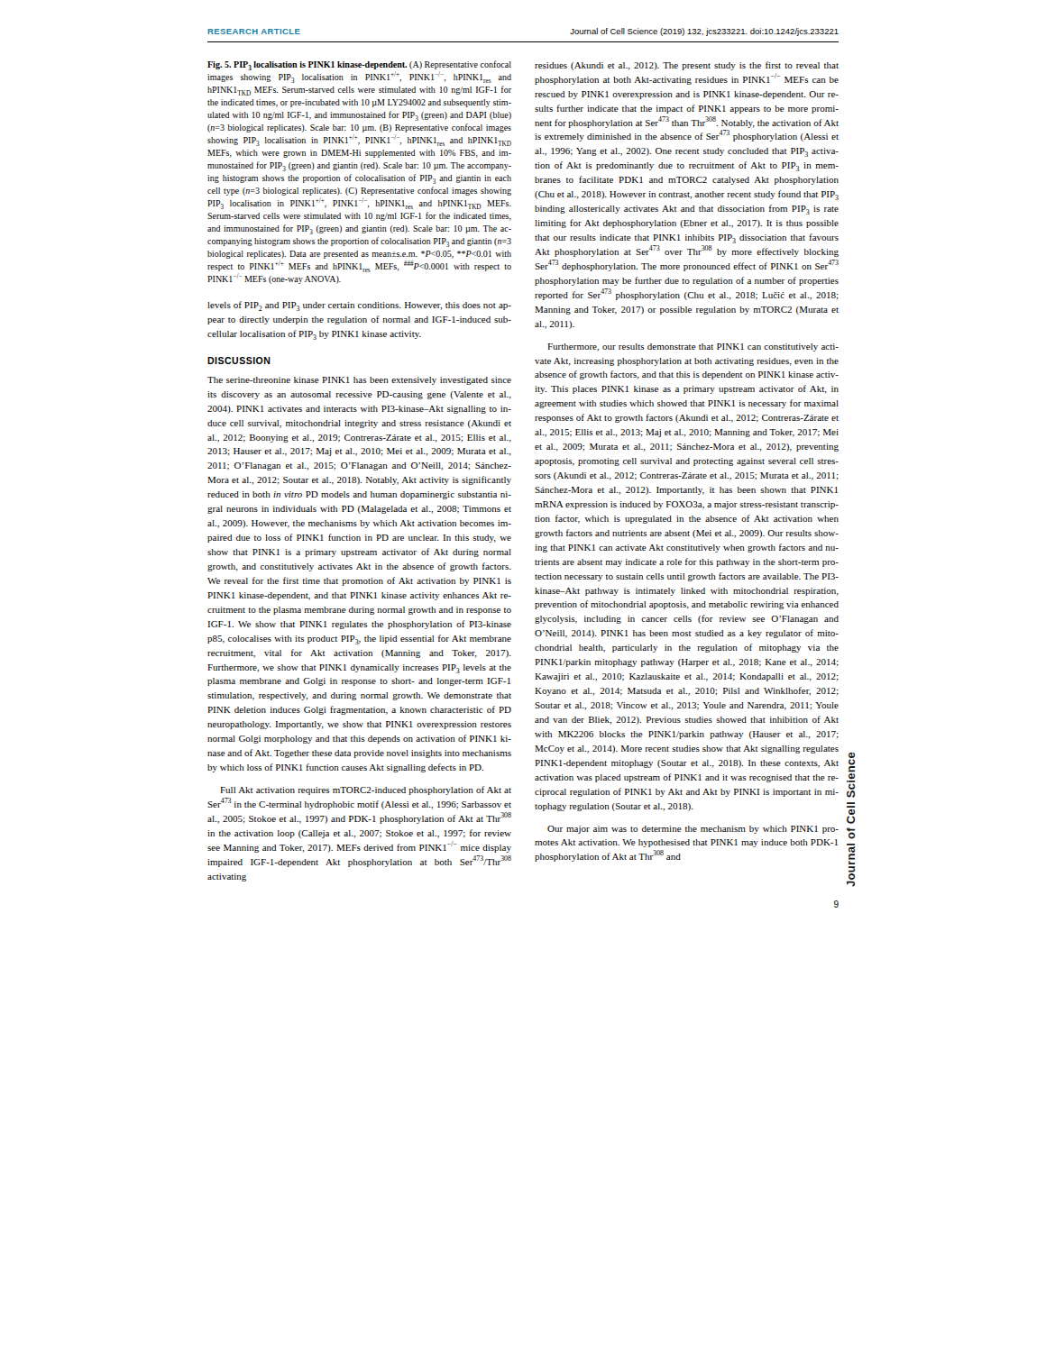RESEARCH ARTICLE
Journal of Cell Science (2019) 132, jcs233221. doi:10.1242/jcs.233221
Fig. 5. PIP3 localisation is PINK1 kinase-dependent. (A) Representative confocal images showing PIP3 localisation in PINK1+/+, PINK1−/−, hPINK1res and hPINK1TKD MEFs. Serum-starved cells were stimulated with 10 ng/ml IGF-1 for the indicated times, or pre-incubated with 10 µM LY294002 and subsequently stimulated with 10 ng/ml IGF-1, and immunostained for PIP3 (green) and DAPI (blue) (n=3 biological replicates). Scale bar: 10 µm. (B) Representative confocal images showing PIP3 localisation in PINK1+/+, PINK1−/−, hPINK1res and hPINK1TKD MEFs, which were grown in DMEM-Hi supplemented with 10% FBS, and immunostained for PIP3 (green) and giantin (red). Scale bar: 10 µm. The accompanying histogram shows the proportion of colocalisation of PIP3 and giantin in each cell type (n=3 biological replicates). (C) Representative confocal images showing PIP3 localisation in PINK1+/+, PINK1−/−, hPINK1res and hPINK1TKD MEFs. Serum-starved cells were stimulated with 10 ng/ml IGF-1 for the indicated times, and immunostained for PIP3 (green) and giantin (red). Scale bar: 10 µm. The accompanying histogram shows the proportion of colocalisation PIP3 and giantin (n=3 biological replicates). Data are presented as mean±s.e.m. *P<0.05, **P<0.01 with respect to PINK1+/+ MEFs and hPINK1res MEFs, ###P<0.0001 with respect to PINK1−/− MEFs (one-way ANOVA).
levels of PIP2 and PIP3 under certain conditions. However, this does not appear to directly underpin the regulation of normal and IGF-1-induced subcellular localisation of PIP3 by PINK1 kinase activity.
DISCUSSION
The serine-threonine kinase PINK1 has been extensively investigated since its discovery as an autosomal recessive PD-causing gene (Valente et al., 2004). PINK1 activates and interacts with PI3-kinase–Akt signalling to induce cell survival, mitochondrial integrity and stress resistance (Akundi et al., 2012; Boonying et al., 2019; Contreras-Zárate et al., 2015; Ellis et al., 2013; Hauser et al., 2017; Maj et al., 2010; Mei et al., 2009; Murata et al., 2011; O’Flanagan et al., 2015; O’Flanagan and O’Neill, 2014; Sánchez-Mora et al., 2012; Soutar et al., 2018). Notably, Akt activity is significantly reduced in both in vitro PD models and human dopaminergic substantia nigral neurons in individuals with PD (Malagelada et al., 2008; Timmons et al., 2009). However, the mechanisms by which Akt activation becomes impaired due to loss of PINK1 function in PD are unclear. In this study, we show that PINK1 is a primary upstream activator of Akt during normal growth, and constitutively activates Akt in the absence of growth factors. We reveal for the first time that promotion of Akt activation by PINK1 is PINK1 kinase-dependent, and that PINK1 kinase activity enhances Akt recruitment to the plasma membrane during normal growth and in response to IGF-1. We show that PINK1 regulates the phosphorylation of PI3-kinase p85, colocalises with its product PIP3, the lipid essential for Akt membrane recruitment, vital for Akt activation (Manning and Toker, 2017). Furthermore, we show that PINK1 dynamically increases PIP3 levels at the plasma membrane and Golgi in response to short- and longer-term IGF-1 stimulation, respectively, and during normal growth. We demonstrate that PINK deletion induces Golgi fragmentation, a known characteristic of PD neuropathology. Importantly, we show that PINK1 overexpression restores normal Golgi morphology and that this depends on activation of PINK1 kinase and of Akt. Together these data provide novel insights into mechanisms by which loss of PINK1 function causes Akt signalling defects in PD.
Full Akt activation requires mTORC2-induced phosphorylation of Akt at Ser473 in the C-terminal hydrophobic motif (Alessi et al., 1996; Sarbassov et al., 2005; Stokoe et al., 1997) and PDK-1 phosphorylation of Akt at Thr308 in the activation loop (Calleja et al., 2007; Stokoe et al., 1997; for review see Manning and Toker, 2017). MEFs derived from PINK1−/− mice display impaired IGF-1-dependent Akt phosphorylation at both Ser473/Thr308 activating
residues (Akundi et al., 2012). The present study is the first to reveal that phosphorylation at both Akt-activating residues in PINK1−/− MEFs can be rescued by PINK1 overexpression and is PINK1 kinase-dependent. Our results further indicate that the impact of PINK1 appears to be more prominent for phosphorylation at Ser473 than Thr308. Notably, the activation of Akt is extremely diminished in the absence of Ser473 phosphorylation (Alessi et al., 1996; Yang et al., 2002). One recent study concluded that PIP3 activation of Akt is predominantly due to recruitment of Akt to PIP3 in membranes to facilitate PDK1 and mTORC2 catalysed Akt phosphorylation (Chu et al., 2018). However in contrast, another recent study found that PIP3 binding allosterically activates Akt and that dissociation from PIP3 is rate limiting for Akt dephosphorylation (Ebner et al., 2017). It is thus possible that our results indicate that PINK1 inhibits PIP3 dissociation that favours Akt phosphorylation at Ser473 over Thr308 by more effectively blocking Ser473 dephosphorylation. The more pronounced effect of PINK1 on Ser473 phosphorylation may be further due to regulation of a number of properties reported for Ser473 phosphorylation (Chu et al., 2018; Lučić et al., 2018; Manning and Toker, 2017) or possible regulation by mTORC2 (Murata et al., 2011).
Furthermore, our results demonstrate that PINK1 can constitutively activate Akt, increasing phosphorylation at both activating residues, even in the absence of growth factors, and that this is dependent on PINK1 kinase activity. This places PINK1 kinase as a primary upstream activator of Akt, in agreement with studies which showed that PINK1 is necessary for maximal responses of Akt to growth factors (Akundi et al., 2012; Contreras-Zárate et al., 2015; Ellis et al., 2013; Maj et al., 2010; Manning and Toker, 2017; Mei et al., 2009; Murata et al., 2011; Sánchez-Mora et al., 2012), preventing apoptosis, promoting cell survival and protecting against several cell stressors (Akundi et al., 2012; Contreras-Zárate et al., 2015; Murata et al., 2011; Sánchez-Mora et al., 2012). Importantly, it has been shown that PINK1 mRNA expression is induced by FOXO3a, a major stress-resistant transcription factor, which is upregulated in the absence of Akt activation when growth factors and nutrients are absent (Mei et al., 2009). Our results showing that PINK1 can activate Akt constitutively when growth factors and nutrients are absent may indicate a role for this pathway in the short-term protection necessary to sustain cells until growth factors are available. The PI3-kinase–Akt pathway is intimately linked with mitochondrial respiration, prevention of mitochondrial apoptosis, and metabolic rewiring via enhanced glycolysis, including in cancer cells (for review see O’Flanagan and O’Neill, 2014). PINK1 has been most studied as a key regulator of mitochondrial health, particularly in the regulation of mitophagy via the PINK1/parkin mitophagy pathway (Harper et al., 2018; Kane et al., 2014; Kawajiri et al., 2010; Kazlauskaite et al., 2014; Kondapalli et al., 2012; Koyano et al., 2014; Matsuda et al., 2010; Pilsl and Winklhofer, 2012; Soutar et al., 2018; Vincow et al., 2013; Youle and Narendra, 2011; Youle and van der Bliek, 2012). Previous studies showed that inhibition of Akt with MK2206 blocks the PINK1/parkin pathway (Hauser et al., 2017; McCoy et al., 2014). More recent studies show that Akt signalling regulates PINK1-dependent mitophagy (Soutar et al., 2018). In these contexts, Akt activation was placed upstream of PINK1 and it was recognised that the reciprocal regulation of PINK1 by Akt and Akt by PINKI is important in mitophagy regulation (Soutar et al., 2018).
Our major aim was to determine the mechanism by which PINK1 promotes Akt activation. We hypothesised that PINK1 may induce both PDK-1 phosphorylation of Akt at Thr308 and
Journal of Cell Science
9